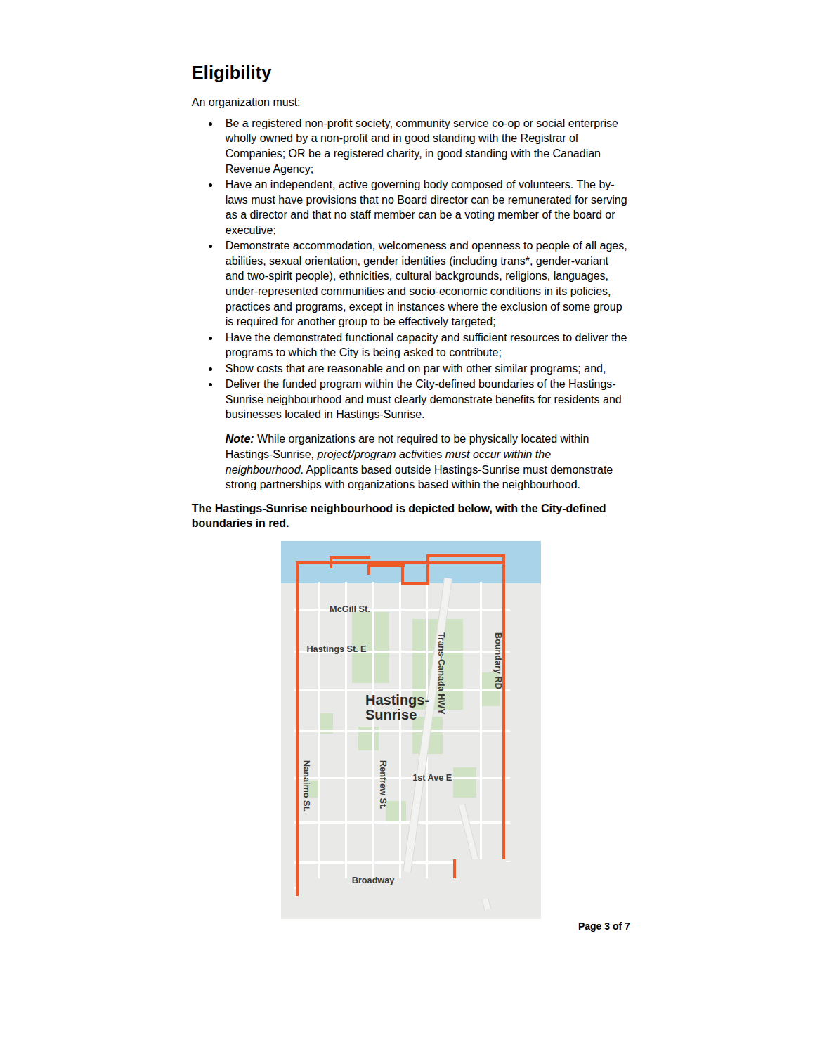Eligibility
An organization must:
Be a registered non-profit society, community service co-op or social enterprise wholly owned by a non-profit and in good standing with the Registrar of Companies; OR be a registered charity, in good standing with the Canadian Revenue Agency;
Have an independent, active governing body composed of volunteers. The by-laws must have provisions that no Board director can be remunerated for serving as a director and that no staff member can be a voting member of the board or executive;
Demonstrate accommodation, welcomeness and openness to people of all ages, abilities, sexual orientation, gender identities (including trans*, gender-variant and two-spirit people), ethnicities, cultural backgrounds, religions, languages, under-represented communities and socio-economic conditions in its policies, practices and programs, except in instances where the exclusion of some group is required for another group to be effectively targeted;
Have the demonstrated functional capacity and sufficient resources to deliver the programs to which the City is being asked to contribute;
Show costs that are reasonable and on par with other similar programs; and,
Deliver the funded program within the City-defined boundaries of the Hastings-Sunrise neighbourhood and must clearly demonstrate benefits for residents and businesses located in Hastings-Sunrise.
Note: While organizations are not required to be physically located within Hastings-Sunrise, project/program activities must occur within the neighbourhood. Applicants based outside Hastings-Sunrise must demonstrate strong partnerships with organizations based within the neighbourhood.
The Hastings-Sunrise neighbourhood is depicted below, with the City-defined boundaries in red.
McGill St.
Hastings St. E
1st Ave E
Broadway
Nanaimo St.
Renfrew St.
Trans-Canada HWY
Boundary RD
Hastings-
Sunrise
Page 3 of 7